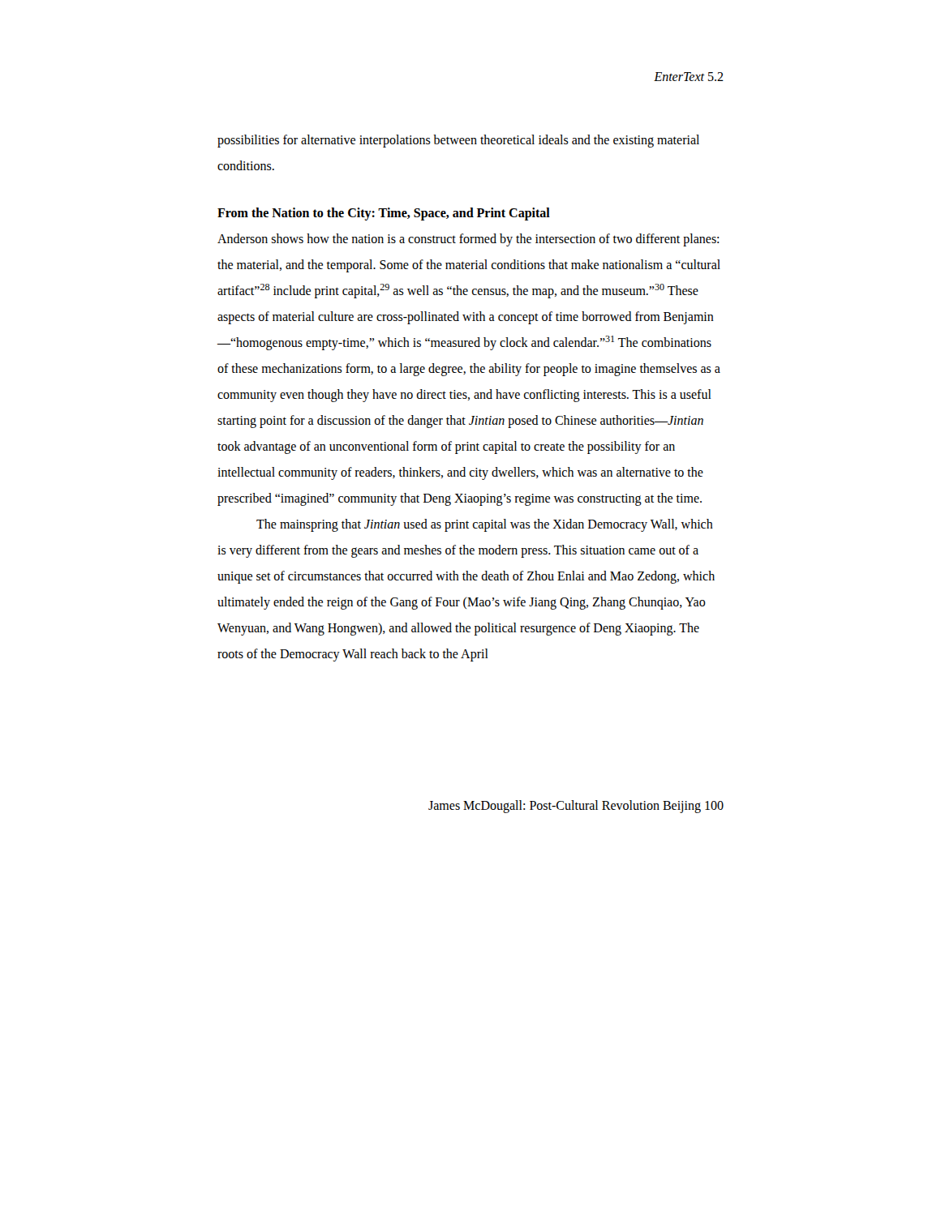EnterText 5.2
possibilities for alternative interpolations between theoretical ideals and the existing material conditions.
From the Nation to the City: Time, Space, and Print Capital
Anderson shows how the nation is a construct formed by the intersection of two different planes: the material, and the temporal. Some of the material conditions that make nationalism a “cultural artifact”28 include print capital,29 as well as “the census, the map, and the museum.”30 These aspects of material culture are cross-pollinated with a concept of time borrowed from Benjamin—“homogenous empty-time,” which is “measured by clock and calendar.”31 The combinations of these mechanizations form, to a large degree, the ability for people to imagine themselves as a community even though they have no direct ties, and have conflicting interests. This is a useful starting point for a discussion of the danger that Jintian posed to Chinese authorities—Jintian took advantage of an unconventional form of print capital to create the possibility for an intellectual community of readers, thinkers, and city dwellers, which was an alternative to the prescribed “imagined” community that Deng Xiaoping’s regime was constructing at the time.
The mainspring that Jintian used as print capital was the Xidan Democracy Wall, which is very different from the gears and meshes of the modern press. This situation came out of a unique set of circumstances that occurred with the death of Zhou Enlai and Mao Zedong, which ultimately ended the reign of the Gang of Four (Mao’s wife Jiang Qing, Zhang Chunqiao, Yao Wenyuan, and Wang Hongwen), and allowed the political resurgence of Deng Xiaoping. The roots of the Democracy Wall reach back to the April
James McDougall: Post-Cultural Revolution Beijing 100